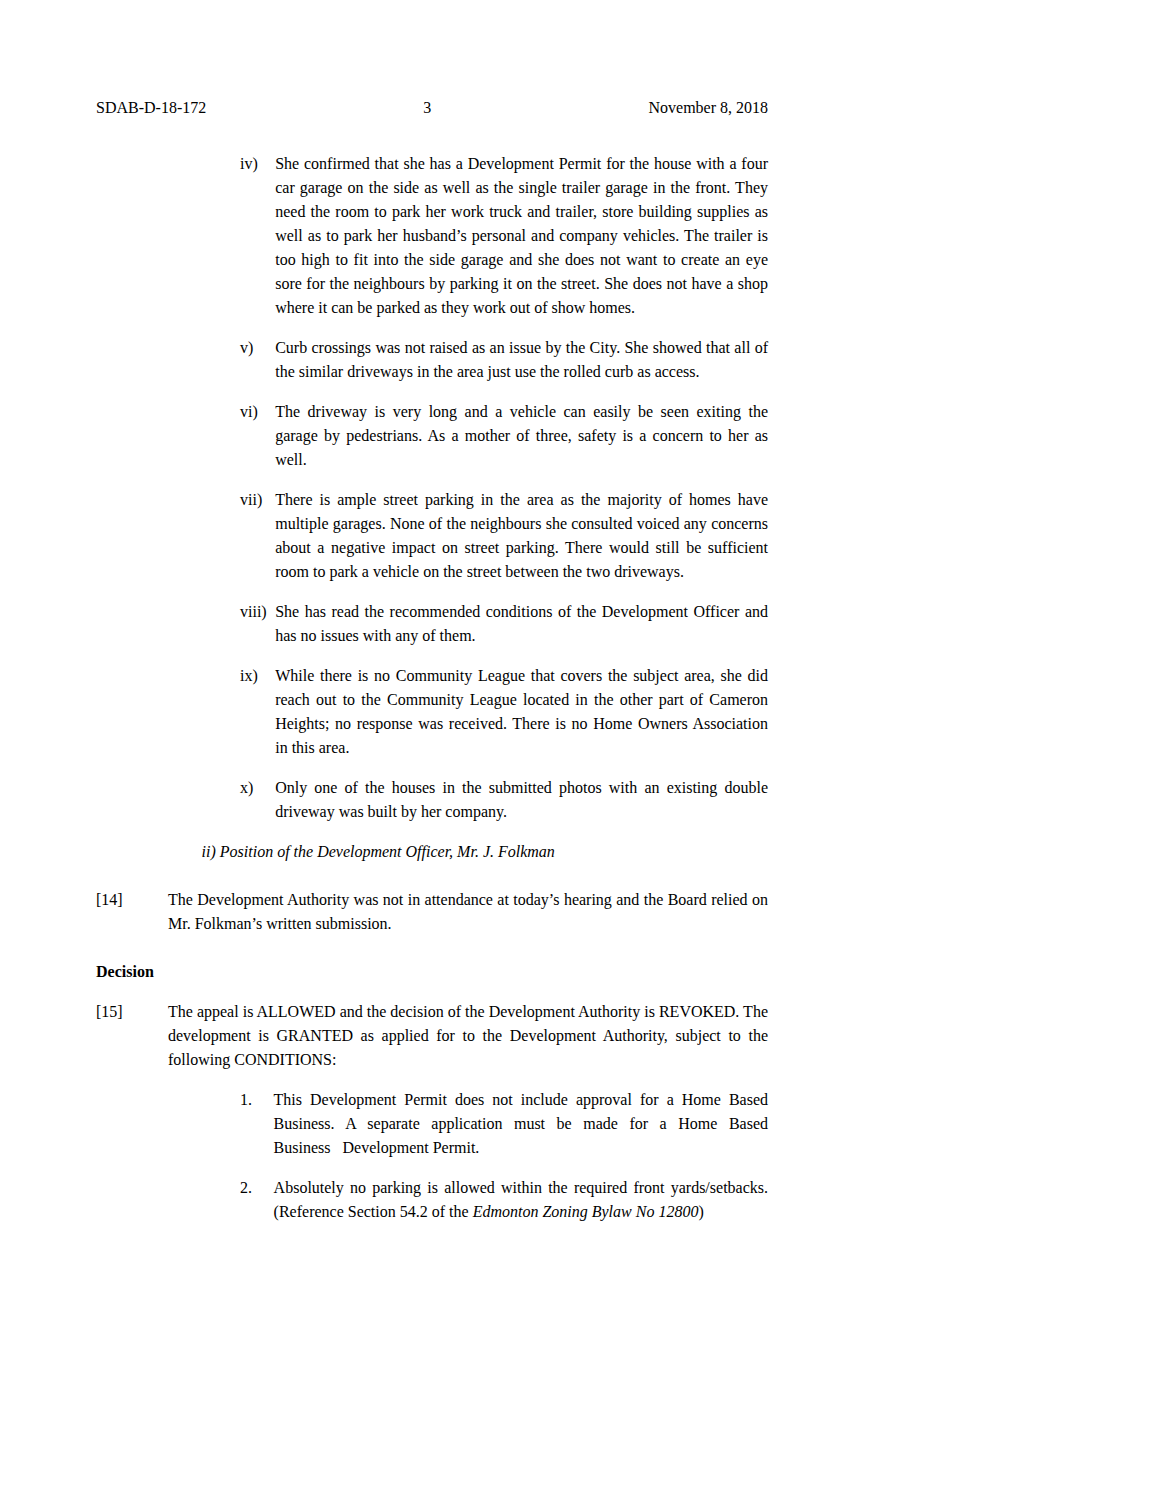SDAB-D-18-172 3 November 8, 2018
iv) She confirmed that she has a Development Permit for the house with a four car garage on the side as well as the single trailer garage in the front. They need the room to park her work truck and trailer, store building supplies as well as to park her husband’s personal and company vehicles. The trailer is too high to fit into the side garage and she does not want to create an eye sore for the neighbours by parking it on the street. She does not have a shop where it can be parked as they work out of show homes.
v) Curb crossings was not raised as an issue by the City. She showed that all of the similar driveways in the area just use the rolled curb as access.
vi) The driveway is very long and a vehicle can easily be seen exiting the garage by pedestrians. As a mother of three, safety is a concern to her as well.
vii) There is ample street parking in the area as the majority of homes have multiple garages. None of the neighbours she consulted voiced any concerns about a negative impact on street parking. There would still be sufficient room to park a vehicle on the street between the two driveways.
viii) She has read the recommended conditions of the Development Officer and has no issues with any of them.
ix) While there is no Community League that covers the subject area, she did reach out to the Community League located in the other part of Cameron Heights; no response was received. There is no Home Owners Association in this area.
x) Only one of the houses in the submitted photos with an existing double driveway was built by her company.
ii) Position of the Development Officer, Mr. J. Folkman
[14] The Development Authority was not in attendance at today’s hearing and the Board relied on Mr. Folkman’s written submission.
Decision
[15] The appeal is ALLOWED and the decision of the Development Authority is REVOKED. The development is GRANTED as applied for to the Development Authority, subject to the following CONDITIONS:
1. This Development Permit does not include approval for a Home Based Business. A separate application must be made for a Home Based Business Development Permit.
2. Absolutely no parking is allowed within the required front yards/setbacks. (Reference Section 54.2 of the Edmonton Zoning Bylaw No 12800)